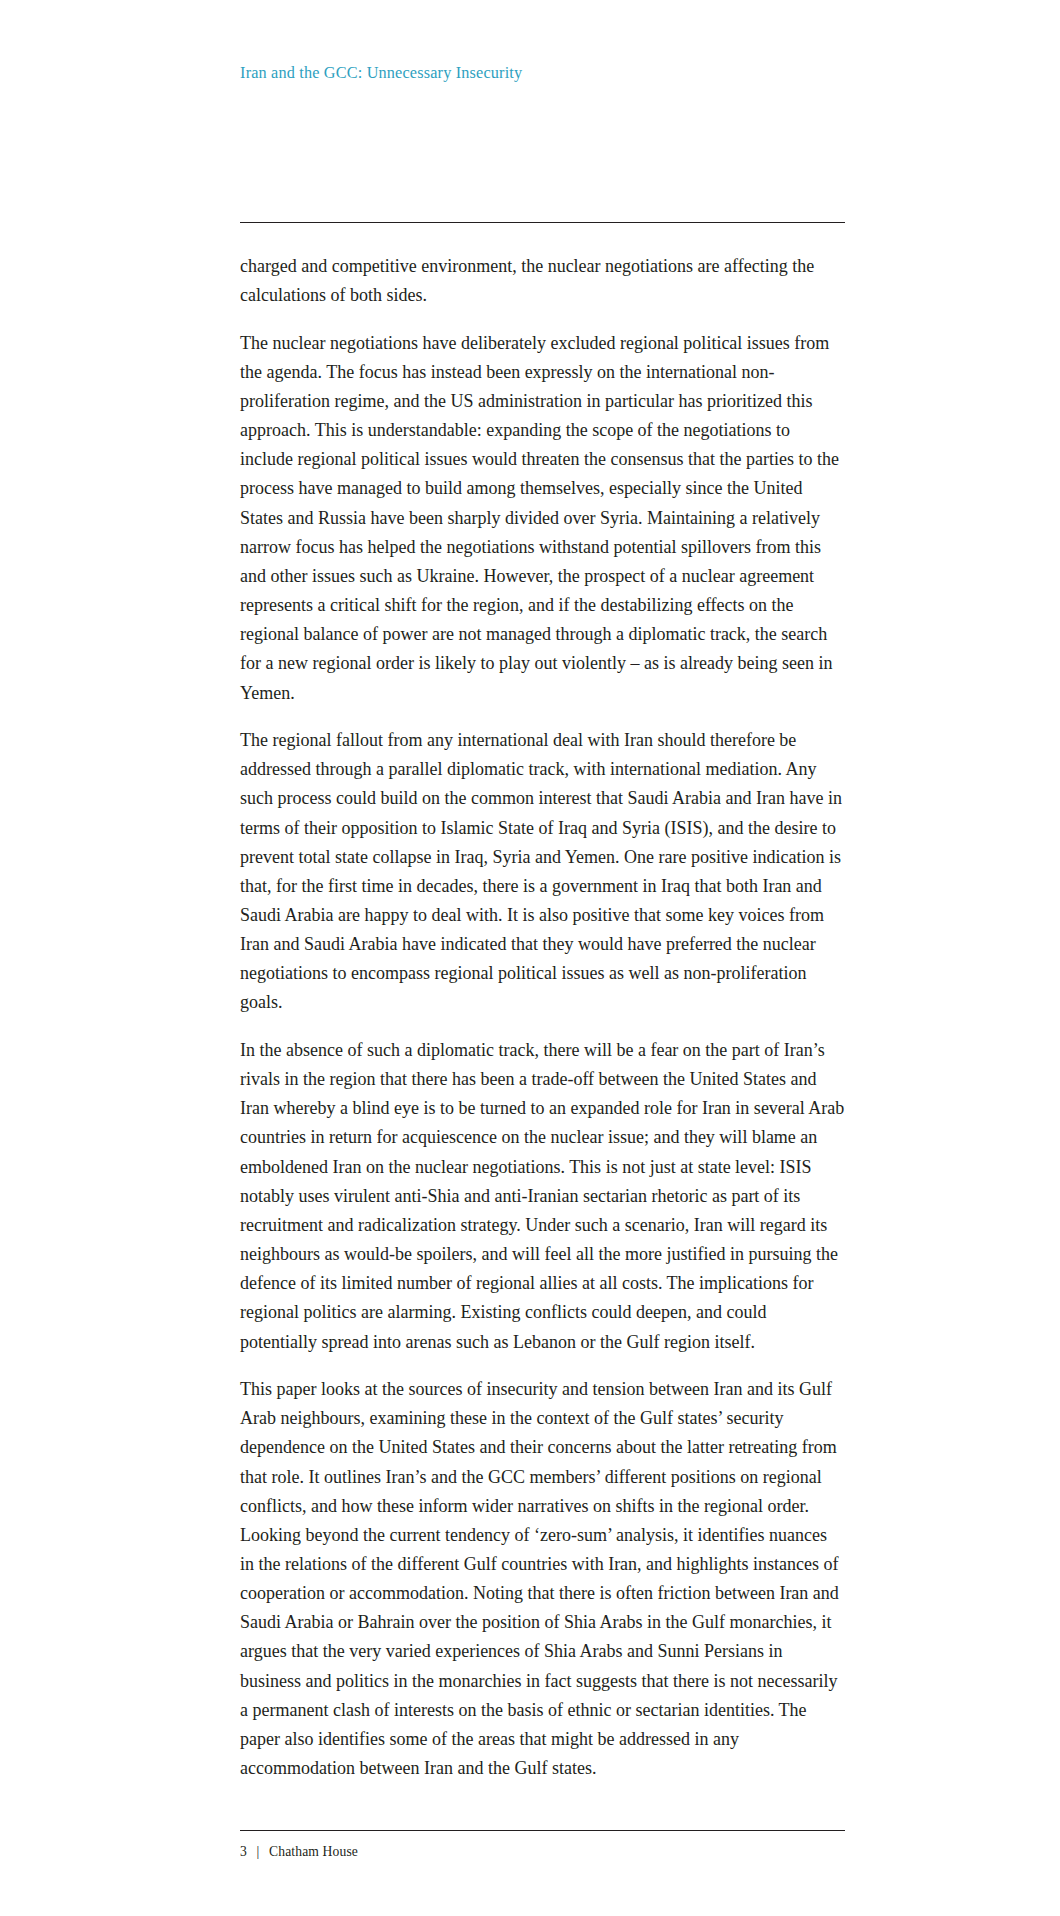Iran and the GCC: Unnecessary Insecurity
charged and competitive environment, the nuclear negotiations are affecting the calculations of both sides.
The nuclear negotiations have deliberately excluded regional political issues from the agenda. The focus has instead been expressly on the international non-proliferation regime, and the US administration in particular has prioritized this approach. This is understandable: expanding the scope of the negotiations to include regional political issues would threaten the consensus that the parties to the process have managed to build among themselves, especially since the United States and Russia have been sharply divided over Syria. Maintaining a relatively narrow focus has helped the negotiations withstand potential spillovers from this and other issues such as Ukraine. However, the prospect of a nuclear agreement represents a critical shift for the region, and if the destabilizing effects on the regional balance of power are not managed through a diplomatic track, the search for a new regional order is likely to play out violently – as is already being seen in Yemen.
The regional fallout from any international deal with Iran should therefore be addressed through a parallel diplomatic track, with international mediation. Any such process could build on the common interest that Saudi Arabia and Iran have in terms of their opposition to Islamic State of Iraq and Syria (ISIS), and the desire to prevent total state collapse in Iraq, Syria and Yemen. One rare positive indication is that, for the first time in decades, there is a government in Iraq that both Iran and Saudi Arabia are happy to deal with. It is also positive that some key voices from Iran and Saudi Arabia have indicated that they would have preferred the nuclear negotiations to encompass regional political issues as well as non-proliferation goals.
In the absence of such a diplomatic track, there will be a fear on the part of Iran’s rivals in the region that there has been a trade-off between the United States and Iran whereby a blind eye is to be turned to an expanded role for Iran in several Arab countries in return for acquiescence on the nuclear issue; and they will blame an emboldened Iran on the nuclear negotiations. This is not just at state level: ISIS notably uses virulent anti-Shia and anti-Iranian sectarian rhetoric as part of its recruitment and radicalization strategy. Under such a scenario, Iran will regard its neighbours as would-be spoilers, and will feel all the more justified in pursuing the defence of its limited number of regional allies at all costs. The implications for regional politics are alarming. Existing conflicts could deepen, and could potentially spread into arenas such as Lebanon or the Gulf region itself.
This paper looks at the sources of insecurity and tension between Iran and its Gulf Arab neighbours, examining these in the context of the Gulf states’ security dependence on the United States and their concerns about the latter retreating from that role. It outlines Iran’s and the GCC members’ different positions on regional conflicts, and how these inform wider narratives on shifts in the regional order. Looking beyond the current tendency of ‘zero-sum’ analysis, it identifies nuances in the relations of the different Gulf countries with Iran, and highlights instances of cooperation or accommodation. Noting that there is often friction between Iran and Saudi Arabia or Bahrain over the position of Shia Arabs in the Gulf monarchies, it argues that the very varied experiences of Shia Arabs and Sunni Persians in business and politics in the monarchies in fact suggests that there is not necessarily a permanent clash of interests on the basis of ethnic or sectarian identities. The paper also identifies some of the areas that might be addressed in any accommodation between Iran and the Gulf states.
3|Chatham House